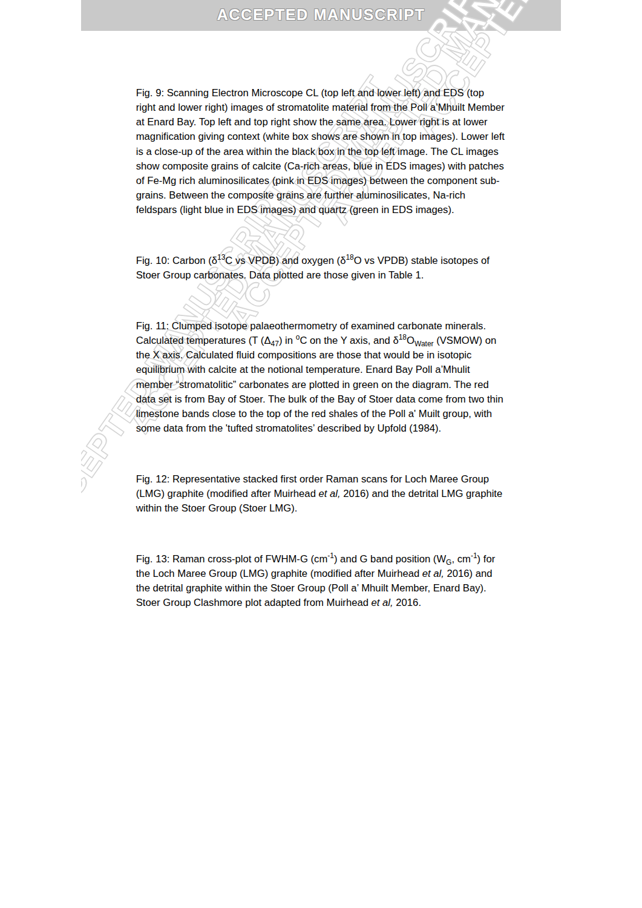ACCEPTED MANUSCRIPT
ACCEPTED MANUSCRIPT
ACCEPTED MANUSCRIPT
ACCEPTED MANUSCRIPT
ACCEPTED MANUSCRIPT
ACCEPTED MANUSCRIPT
Fig. 9: Scanning Electron Microscope CL (top left and lower left) and EDS (top right and lower right) images of stromatolite material from the Poll a’Mhuilt Member at Enard Bay. Top left and top right show the same area. Lower right is at lower magnification giving context (white box shows are shown in top images). Lower left is a close-up of the area within the black box in the top left image. The CL images show composite grains of calcite (Ca-rich areas, blue in EDS images) with patches of Fe-Mg rich aluminosilicates (pink in EDS images) between the component sub-grains. Between the composite grains are further aluminosilicates, Na-rich feldspars (light blue in EDS images) and quartz (green in EDS images).
Fig. 10: Carbon (δ13C vs VPDB) and oxygen (δ18O vs VPDB) stable isotopes of Stoer Group carbonates. Data plotted are those given in Table 1.
Fig. 11: Clumped isotope palaeothermometry of examined carbonate minerals. Calculated temperatures (T (Δ47) in oC on the Y axis, and δ18OWater (VSMOW) on the X axis. Calculated fluid compositions are those that would be in isotopic equilibrium with calcite at the notional temperature. Enard Bay Poll a’Mhulit member “stromatolitic” carbonates are plotted in green on the diagram. The red data set is from Bay of Stoer. The bulk of the Bay of Stoer data come from two thin limestone bands close to the top of the red shales of the Poll a' Muilt group, with some data from the 'tufted stromatolites’ described by Upfold (1984).
Fig. 12: Representative stacked first order Raman scans for Loch Maree Group (LMG) graphite (modified after Muirhead et al, 2016) and the detrital LMG graphite within the Stoer Group (Stoer LMG).
Fig. 13: Raman cross-plot of FWHM-G (cm-1) and G band position (WG, cm-1) for the Loch Maree Group (LMG) graphite (modified after Muirhead et al, 2016) and the detrital graphite within the Stoer Group (Poll a’ Mhuilt Member, Enard Bay). Stoer Group Clashmore plot adapted from Muirhead et al, 2016.